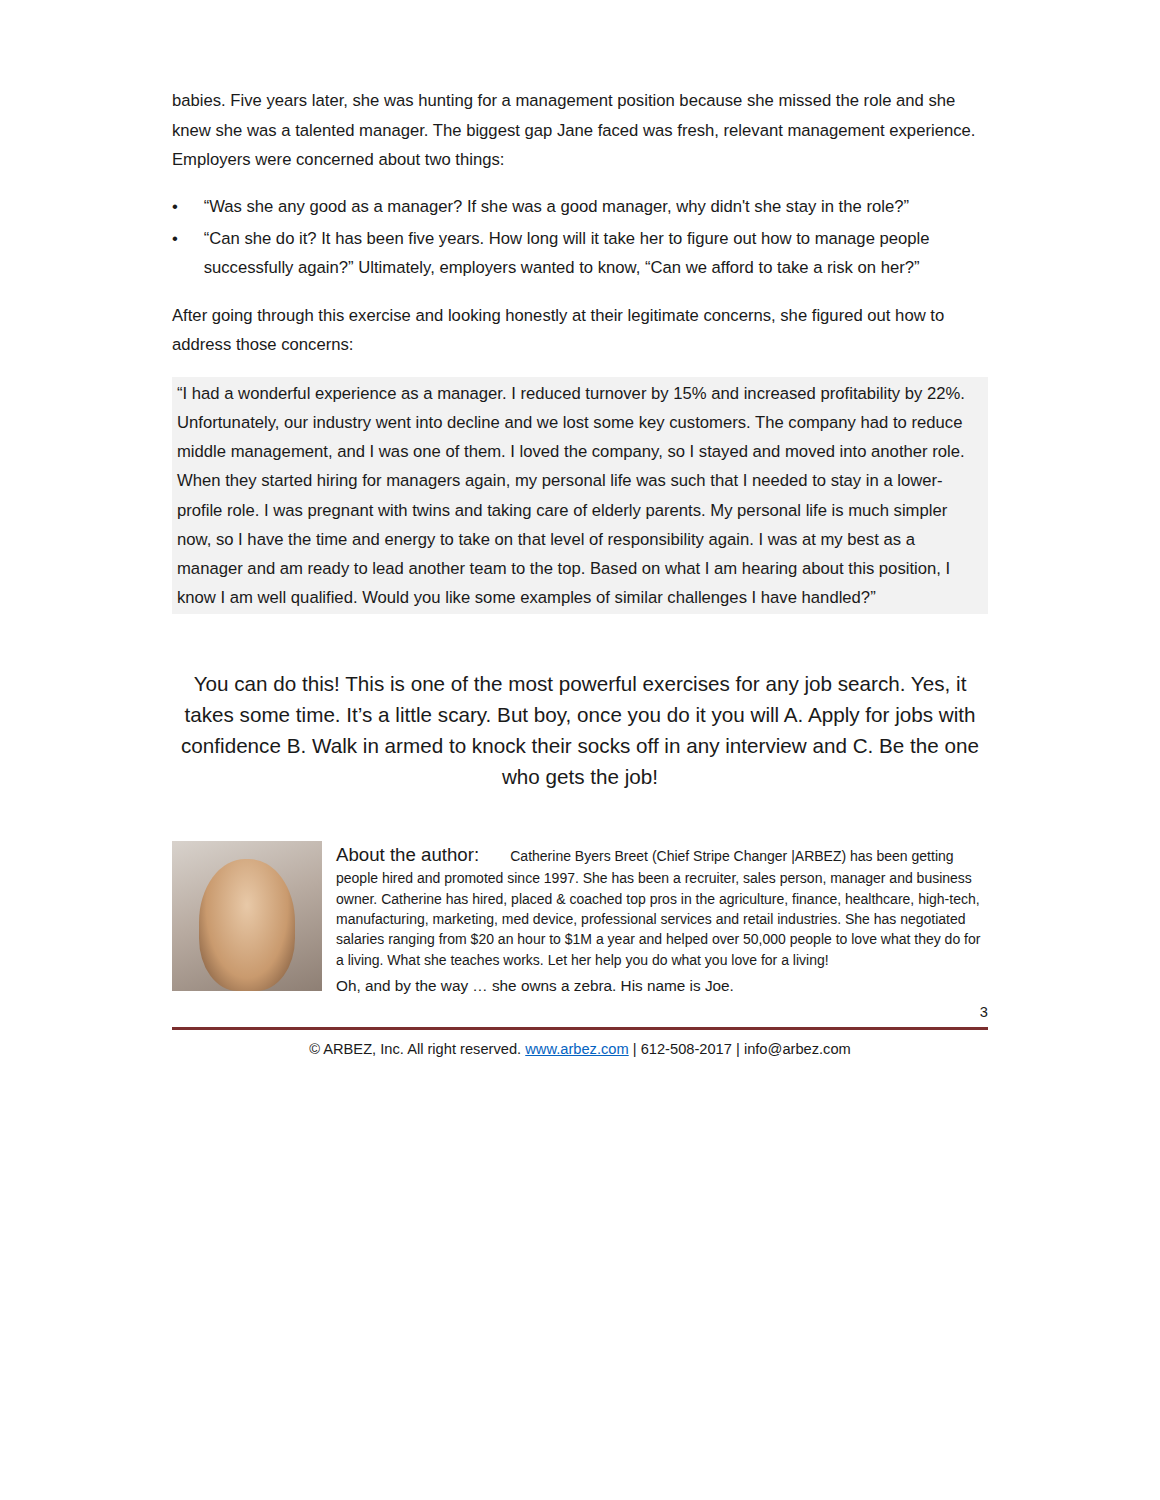babies. Five years later, she was hunting for a management position because she missed the role and she knew she was a talented manager. The biggest gap Jane faced was fresh, relevant management experience. Employers were concerned about two things:
“Was she any good as a manager? If she was a good manager, why didn't she stay in the role?”
“Can she do it? It has been five years. How long will it take her to figure out how to manage people successfully again?” Ultimately, employers wanted to know, “Can we afford to take a risk on her?”
After going through this exercise and looking honestly at their legitimate concerns, she figured out how to address those concerns:
“I had a wonderful experience as a manager. I reduced turnover by 15% and increased profitability by 22%. Unfortunately, our industry went into decline and we lost some key customers. The company had to reduce middle management, and I was one of them. I loved the company, so I stayed and moved into another role. When they started hiring for managers again, my personal life was such that I needed to stay in a lower-profile role. I was pregnant with twins and taking care of elderly parents. My personal life is much simpler now, so I have the time and energy to take on that level of responsibility again. I was at my best as a manager and am ready to lead another team to the top. Based on what I am hearing about this position, I know I am well qualified. Would you like some examples of similar challenges I have handled?”
You can do this! This is one of the most powerful exercises for any job search. Yes, it takes some time. It’s a little scary. But boy, once you do it you will A. Apply for jobs with confidence B. Walk in armed to knock their socks off in any interview and C. Be the one who gets the job!
About the author: Catherine Byers Breet (Chief Stripe Changer |ARBEZ) has been getting people hired and promoted since 1997. She has been a recruiter, sales person, manager and business owner. Catherine has hired, placed & coached top pros in the agriculture, finance, healthcare, high-tech, manufacturing, marketing, med device, professional services and retail industries. She has negotiated salaries ranging from $20 an hour to $1M a year and helped over 50,000 people to love what they do for a living. What she teaches works. Let her help you do what you love for a living!
Oh, and by the way … she owns a zebra. His name is Joe.
3
© ARBEZ, Inc. All right reserved. www.arbez.com | 612-508-2017 | info@arbez.com